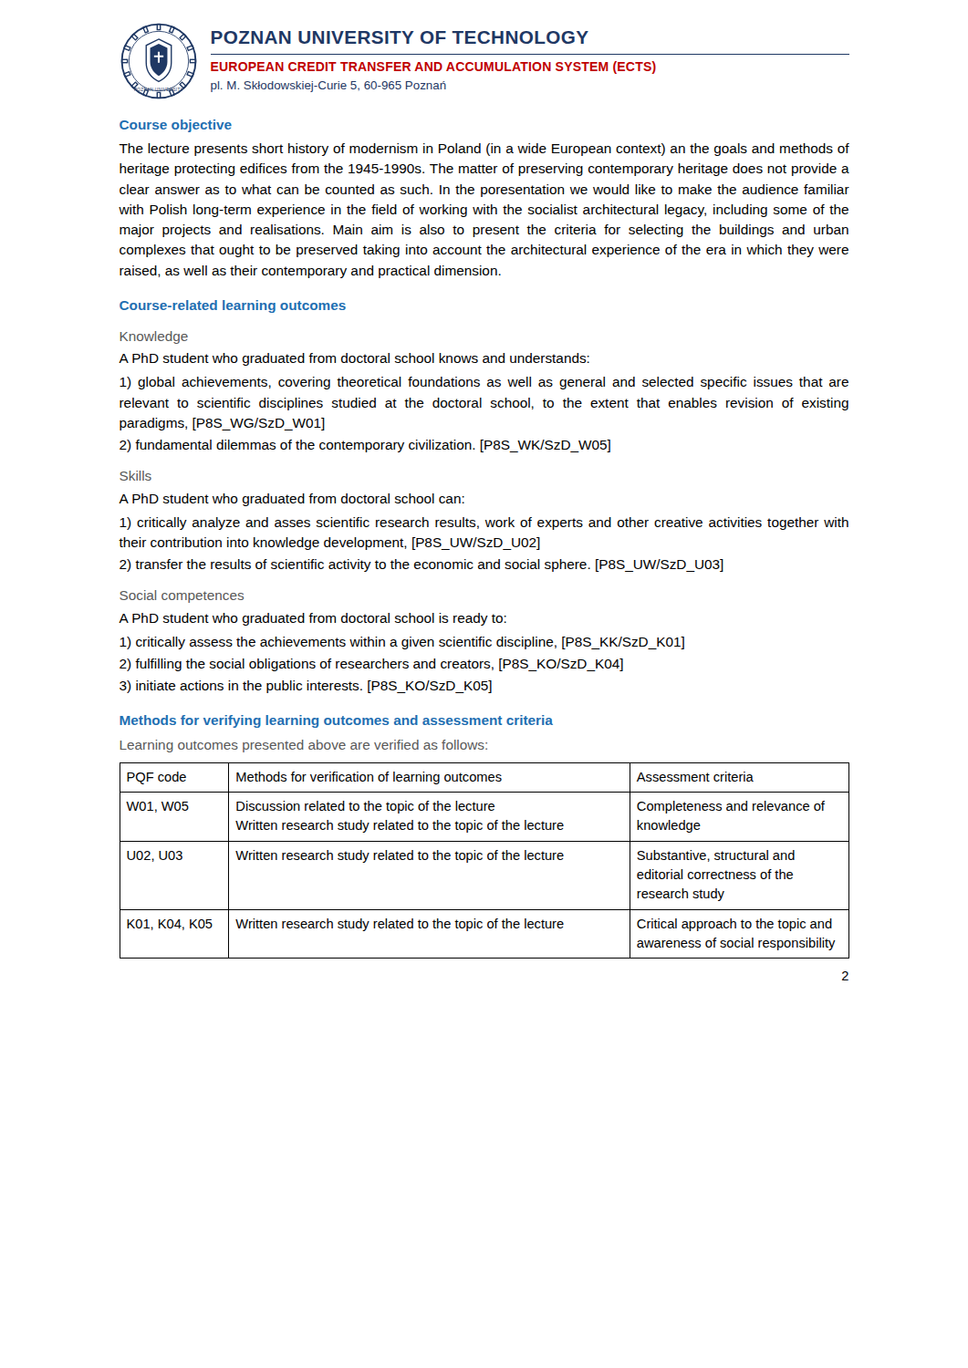POZNAN UNIVERSITY
Poznan University of Technology
European Credit Transfer and Accumulation System (ECTS)
pl. M. Skłodowskiej-Curie 5, 60-965 Poznań
Course objective
The lecture presents short history of modernism in Poland (in a wide European context) an the goals and methods of heritage protecting edifices from the 1945-1990s. The matter of preserving contemporary heritage does not provide a clear answer as to what can be counted as such. In the poresentation we would like to make the audience familiar with Polish long-term experience in the field of working with the socialist architectural legacy, including some of the major projects and realisations. Main aim is also to present the criteria for selecting the buildings and urban complexes that ought to be preserved taking into account the architectural experience of the era in which they were raised, as well as their contemporary and practical dimension.
Course-related learning outcomes
Knowledge
A PhD student who graduated from doctoral school knows and understands:
1) global achievements, covering theoretical foundations as well as general and selected specific issues that are relevant to scientific disciplines studied at the doctoral school, to the extent that enables revision of existing paradigms, [P8S_WG/SzD_W01]
2) fundamental dilemmas of the contemporary civilization. [P8S_WK/SzD_W05]
Skills
A PhD student who graduated from doctoral school can:
1) critically analyze and asses scientific research results, work of experts and other creative activities together with their contribution into knowledge development, [P8S_UW/SzD_U02]
2) transfer the results of scientific activity to the economic and social sphere. [P8S_UW/SzD_U03]
Social competences
A PhD student who graduated from doctoral school is ready to:
1) critically assess the achievements within a given scientific discipline, [P8S_KK/SzD_K01]
2) fulfilling the social obligations of researchers and creators, [P8S_KO/SzD_K04]
3) initiate actions in the public interests. [P8S_KO/SzD_K05]
Methods for verifying learning outcomes and assessment criteria
Learning outcomes presented above are verified as follows:
| PQF code | Methods for verification of learning outcomes | Assessment criteria |
| --- | --- | --- |
| W01, W05 | Discussion related to the topic of the lecture Written research study related to the topic of the lecture | Completeness and relevance of knowledge |
| U02, U03 | Written research study related to the topic of the lecture | Substantive, structural and editorial correctness of the research study |
| K01, K04, K05 | Written research study related to the topic of the lecture | Critical approach to the topic and awareness of social responsibility |
2